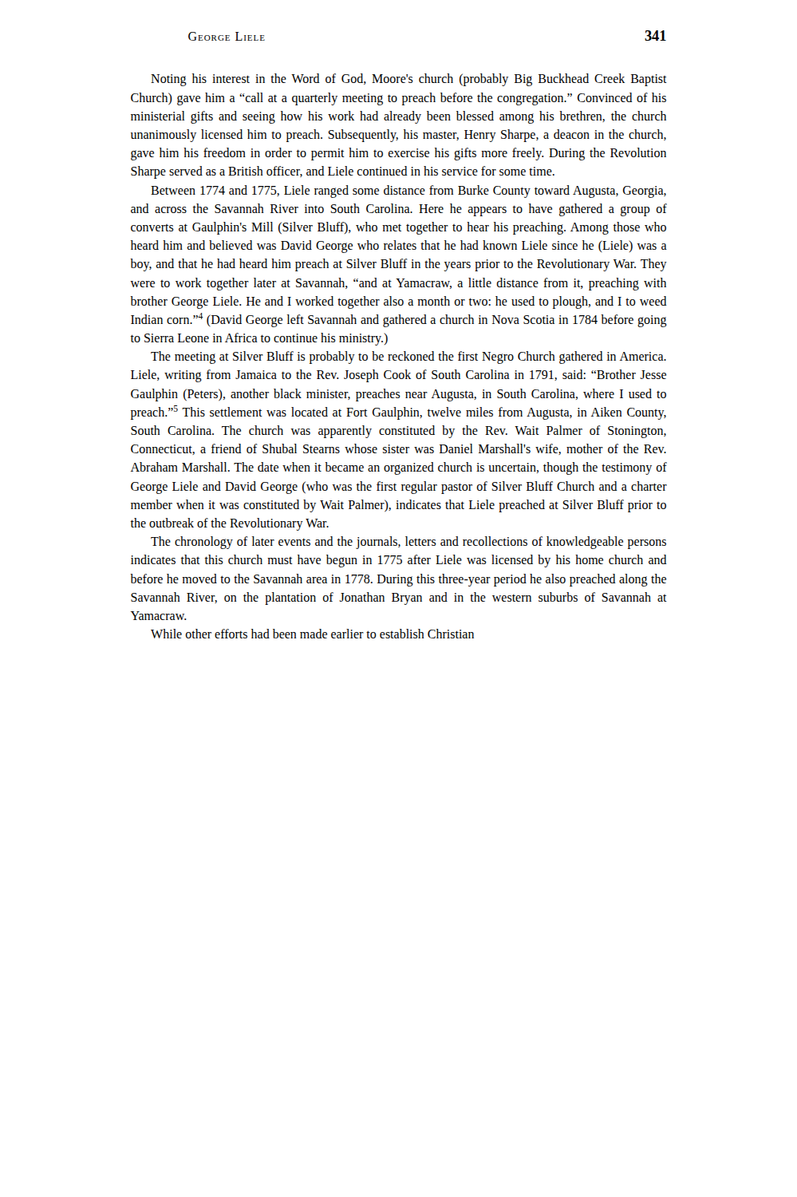George Liele
341
Noting his interest in the Word of God, Moore's church (probably Big Buckhead Creek Baptist Church) gave him a “call at a quarterly meeting to preach before the congregation.” Convinced of his ministerial gifts and seeing how his work had already been blessed among his brethren, the church unanimously licensed him to preach. Subsequently, his master, Henry Sharpe, a deacon in the church, gave him his freedom in order to permit him to exercise his gifts more freely. During the Revolution Sharpe served as a British officer, and Liele continued in his service for some time.
Between 1774 and 1775, Liele ranged some distance from Burke County toward Augusta, Georgia, and across the Savannah River into South Carolina. Here he appears to have gathered a group of converts at Gaulphin's Mill (Silver Bluff), who met together to hear his preaching. Among those who heard him and believed was David George who relates that he had known Liele since he (Liele) was a boy, and that he had heard him preach at Silver Bluff in the years prior to the Revolutionary War. They were to work together later at Savannah, “and at Yamacraw, a little distance from it, preaching with brother George Liele. He and I worked together also a month or two: he used to plough, and I to weed Indian corn.”4 (David George left Savannah and gathered a church in Nova Scotia in 1784 before going to Sierra Leone in Africa to continue his ministry.)
The meeting at Silver Bluff is probably to be reckoned the first Negro Church gathered in America. Liele, writing from Jamaica to the Rev. Joseph Cook of South Carolina in 1791, said: “Brother Jesse Gaulphin (Peters), another black minister, preaches near Augusta, in South Carolina, where I used to preach.”5 This settlement was located at Fort Gaulphin, twelve miles from Augusta, in Aiken County, South Carolina. The church was apparently constituted by the Rev. Wait Palmer of Stonington, Connecticut, a friend of Shubal Stearns whose sister was Daniel Marshall's wife, mother of the Rev. Abraham Marshall. The date when it became an organized church is uncertain, though the testimony of George Liele and David George (who was the first regular pastor of Silver Bluff Church and a charter member when it was constituted by Wait Palmer), indicates that Liele preached at Silver Bluff prior to the outbreak of the Revolutionary War.
The chronology of later events and the journals, letters and recollections of knowledgeable persons indicates that this church must have begun in 1775 after Liele was licensed by his home church and before he moved to the Savannah area in 1778. During this three-year period he also preached along the Savannah River, on the plantation of Jonathan Bryan and in the western suburbs of Savannah at Yamacraw.
While other efforts had been made earlier to establish Christian